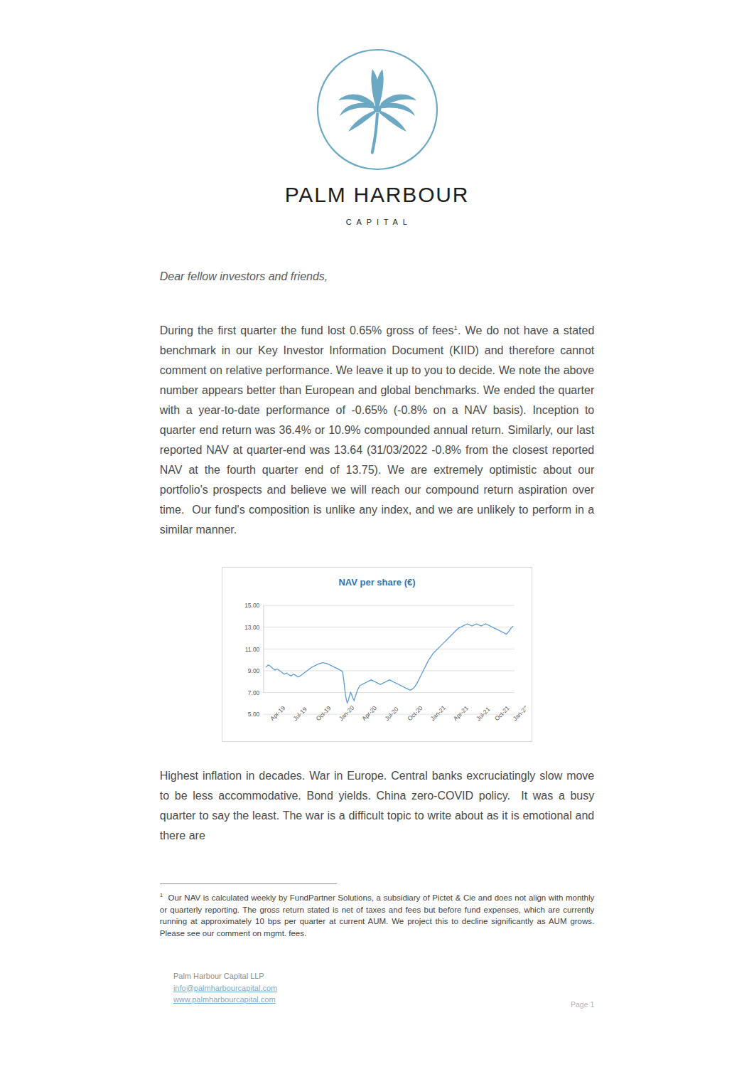PALM HARBOUR
CAPITAL
Dear fellow investors and friends,
During the first quarter the fund lost 0.65% gross of fees1. We do not have a stated benchmark in our Key Investor Information Document (KIID) and therefore cannot comment on relative performance. We leave it up to you to decide. We note the above number appears better than European and global benchmarks. We ended the quarter with a year-to-date performance of -0.65% (-0.8% on a NAV basis). Inception to quarter end return was 36.4% or 10.9% compounded annual return. Similarly, our last reported NAV at quarter-end was 13.64 (31/03/2022 -0.8% from the closest reported NAV at the fourth quarter end of 13.75). We are extremely optimistic about our portfolio's prospects and believe we will reach our compound return aspiration over time. Our fund's composition is unlike any index, and we are unlikely to perform in a similar manner.
NAV per share (€)
15.00 13.00 11.00 9.00 7.00 5.00 Apr-19 Jul-19 Oct-19 Jan-20 Apr-20 Jul-20 Oct-20 Jan-21 Apr-21 Jul-21 Oct-21 Jan-22
Highest inflation in decades. War in Europe. Central banks excruciatingly slow move to be less accommodative. Bond yields. China zero-COVID policy. It was a busy quarter to say the least. The war is a difficult topic to write about as it is emotional and there are
1 Our NAV is calculated weekly by FundPartner Solutions, a subsidiary of Pictet & Cie and does not align with monthly or quarterly reporting. The gross return stated is net of taxes and fees but before fund expenses, which are currently running at approximately 10 bps per quarter at current AUM. We project this to decline significantly as AUM grows. Please see our comment on mgmt. fees.
Palm Harbour Capital LLP
info@palmharbourcapital.com
www.palmharbourcapital.com
Page 1